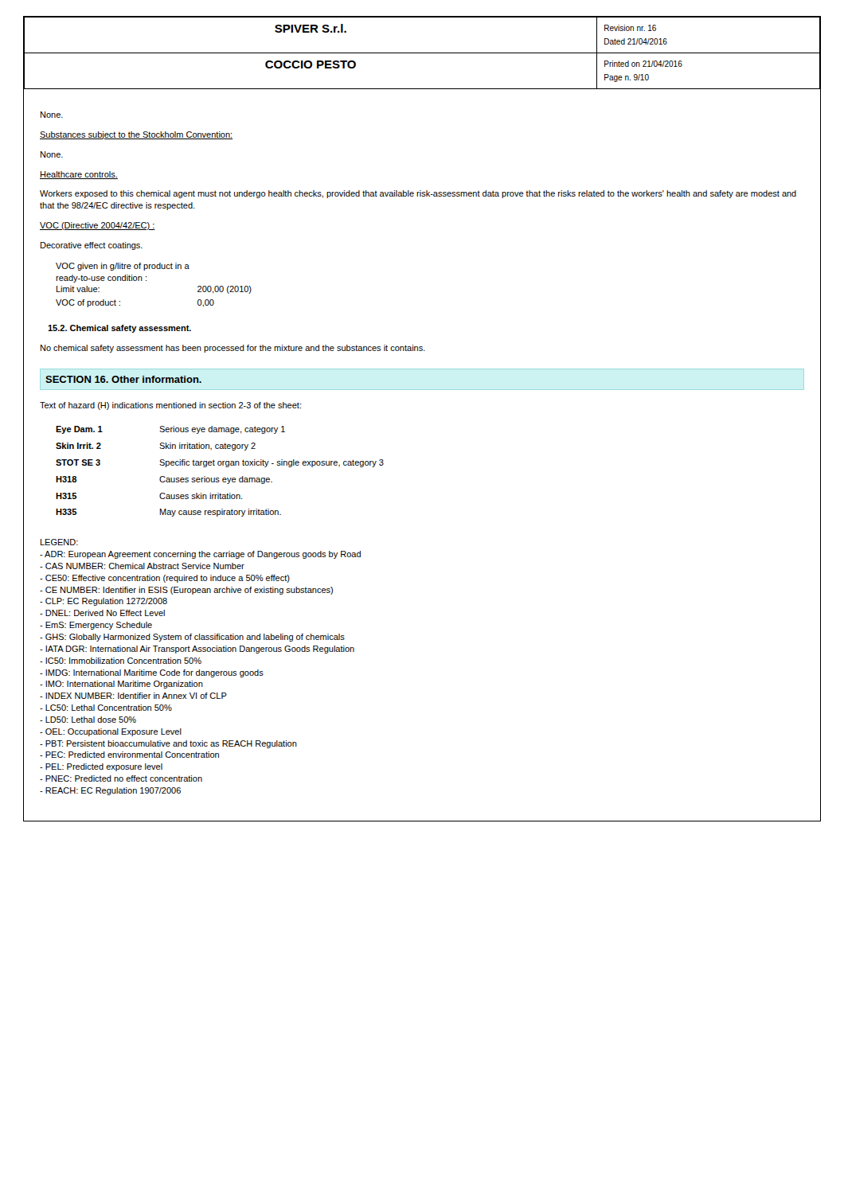| SPIVER S.r.l. | Revision nr. 16 Dated 21/04/2016 |
| COCCIO PESTO | Printed on 21/04/2016 Page n. 9/10 |
None.
Substances subject to the Stockholm Convention:
None.
Healthcare controls.
Workers exposed to this chemical agent must not undergo health checks, provided that available risk-assessment data prove that the risks related to the workers' health and safety are modest and that the 98/24/EC directive is respected.
VOC (Directive 2004/42/EC) :
Decorative effect coatings.
| VOC given in g/litre of product in a ready-to-use condition : Limit value: | 200,00 (2010) |
| VOC of product : | 0,00 |
15.2. Chemical safety assessment.
No chemical safety assessment has been processed for the mixture and the substances it contains.
SECTION 16. Other information.
Text of hazard (H) indications mentioned in section 2-3 of the sheet:
| Eye Dam. 1 | Serious eye damage, category 1 |
| Skin Irrit. 2 | Skin irritation, category 2 |
| STOT SE 3 | Specific target organ toxicity - single exposure, category 3 |
| H318 | Causes serious eye damage. |
| H315 | Causes skin irritation. |
| H335 | May cause respiratory irritation. |
LEGEND:
- ADR: European Agreement concerning the carriage of Dangerous goods by Road
- CAS NUMBER: Chemical Abstract Service Number
- CE50: Effective concentration (required to induce a 50% effect)
- CE NUMBER: Identifier in ESIS (European archive of existing substances)
- CLP: EC Regulation 1272/2008
- DNEL: Derived No Effect Level
- EmS: Emergency Schedule
- GHS: Globally Harmonized System of classification and labeling of chemicals
- IATA DGR: International Air Transport Association Dangerous Goods Regulation
- IC50: Immobilization Concentration 50%
- IMDG: International Maritime Code for dangerous goods
- IMO: International Maritime Organization
- INDEX NUMBER: Identifier in Annex VI of CLP
- LC50: Lethal Concentration 50%
- LD50: Lethal dose 50%
- OEL: Occupational Exposure Level
- PBT: Persistent bioaccumulative and toxic as REACH Regulation
- PEC: Predicted environmental Concentration
- PEL: Predicted exposure level
- PNEC: Predicted no effect concentration
- REACH: EC Regulation 1907/2006